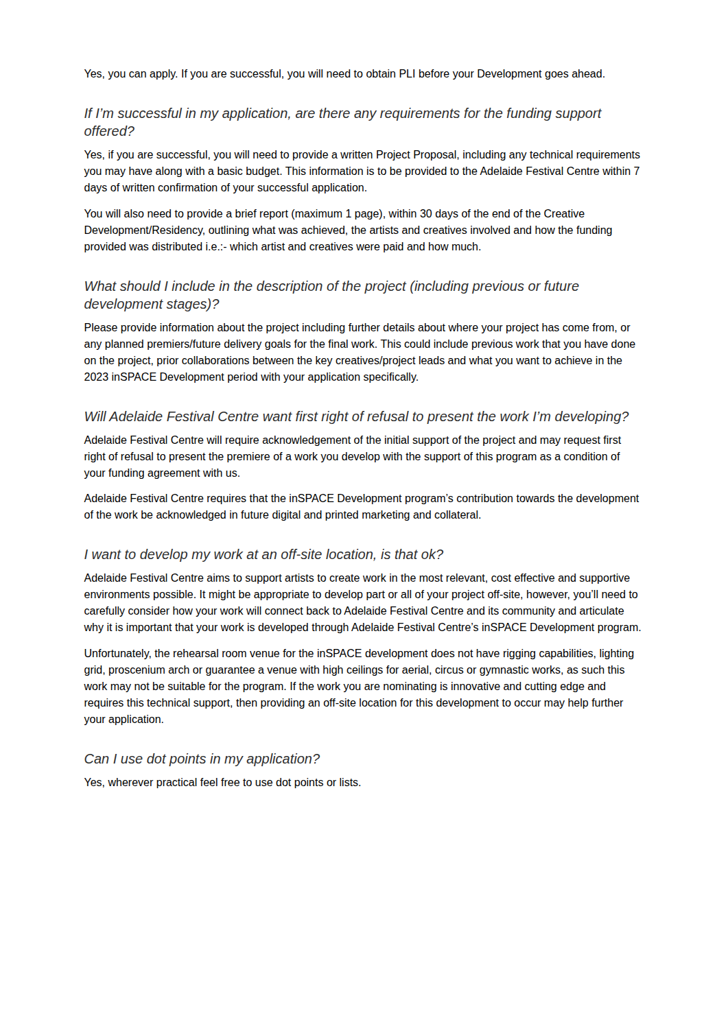Yes, you can apply. If you are successful, you will need to obtain PLI before your Development goes ahead.
If I’m successful in my application, are there any requirements for the funding support offered?
Yes, if you are successful, you will need to provide a written Project Proposal, including any technical requirements you may have along with a basic budget. This information is to be provided to the Adelaide Festival Centre within 7 days of written confirmation of your successful application.
You will also need to provide a brief report (maximum 1 page), within 30 days of the end of the Creative Development/Residency, outlining what was achieved, the artists and creatives involved and how the funding provided was distributed i.e.:- which artist and creatives were paid and how much.
What should I include in the description of the project (including previous or future development stages)?
Please provide information about the project including further details about where your project has come from, or any planned premiers/future delivery goals for the final work. This could include previous work that you have done on the project, prior collaborations between the key creatives/project leads and what you want to achieve in the 2023 inSPACE Development period with your application specifically.
Will Adelaide Festival Centre want first right of refusal to present the work I’m developing?
Adelaide Festival Centre will require acknowledgement of the initial support of the project and may request first right of refusal to present the premiere of a work you develop with the support of this program as a condition of your funding agreement with us.
Adelaide Festival Centre requires that the inSPACE Development program’s contribution towards the development of the work be acknowledged in future digital and printed marketing and collateral.
I want to develop my work at an off-site location, is that ok?
Adelaide Festival Centre aims to support artists to create work in the most relevant, cost effective and supportive environments possible. It might be appropriate to develop part or all of your project off-site, however, you’ll need to carefully consider how your work will connect back to Adelaide Festival Centre and its community and articulate why it is important that your work is developed through Adelaide Festival Centre’s inSPACE Development program.
Unfortunately, the rehearsal room venue for the inSPACE development does not have rigging capabilities, lighting grid, proscenium arch or guarantee a venue with high ceilings for aerial, circus or gymnastic works, as such this work may not be suitable for the program. If the work you are nominating is innovative and cutting edge and requires this technical support, then providing an off-site location for this development to occur may help further your application.
Can I use dot points in my application?
Yes, wherever practical feel free to use dot points or lists.